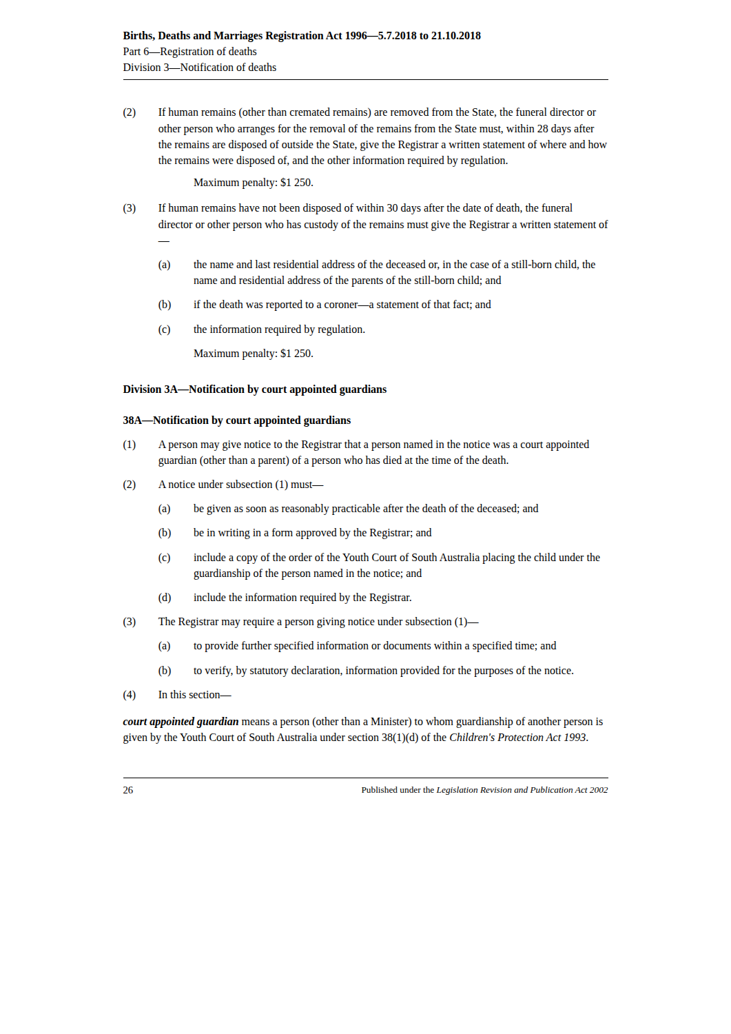Births, Deaths and Marriages Registration Act 1996—5.7.2018 to 21.10.2018
Part 6—Registration of deaths
Division 3—Notification of deaths
(2) If human remains (other than cremated remains) are removed from the State, the funeral director or other person who arranges for the removal of the remains from the State must, within 28 days after the remains are disposed of outside the State, give the Registrar a written statement of where and how the remains were disposed of, and the other information required by regulation.
Maximum penalty: $1 250.
(3) If human remains have not been disposed of within 30 days after the date of death, the funeral director or other person who has custody of the remains must give the Registrar a written statement of—
(a) the name and last residential address of the deceased or, in the case of a still-born child, the name and residential address of the parents of the still-born child; and
(b) if the death was reported to a coroner—a statement of that fact; and
(c) the information required by regulation.
Maximum penalty: $1 250.
Division 3A—Notification by court appointed guardians
38A—Notification by court appointed guardians
(1) A person may give notice to the Registrar that a person named in the notice was a court appointed guardian (other than a parent) of a person who has died at the time of the death.
(2) A notice under subsection (1) must—
(a) be given as soon as reasonably practicable after the death of the deceased; and
(b) be in writing in a form approved by the Registrar; and
(c) include a copy of the order of the Youth Court of South Australia placing the child under the guardianship of the person named in the notice; and
(d) include the information required by the Registrar.
(3) The Registrar may require a person giving notice under subsection (1)—
(a) to provide further specified information or documents within a specified time; and
(b) to verify, by statutory declaration, information provided for the purposes of the notice.
(4) In this section—
court appointed guardian means a person (other than a Minister) to whom guardianship of another person is given by the Youth Court of South Australia under section 38(1)(d) of the Children's Protection Act 1993.
26 Published under the Legislation Revision and Publication Act 2002